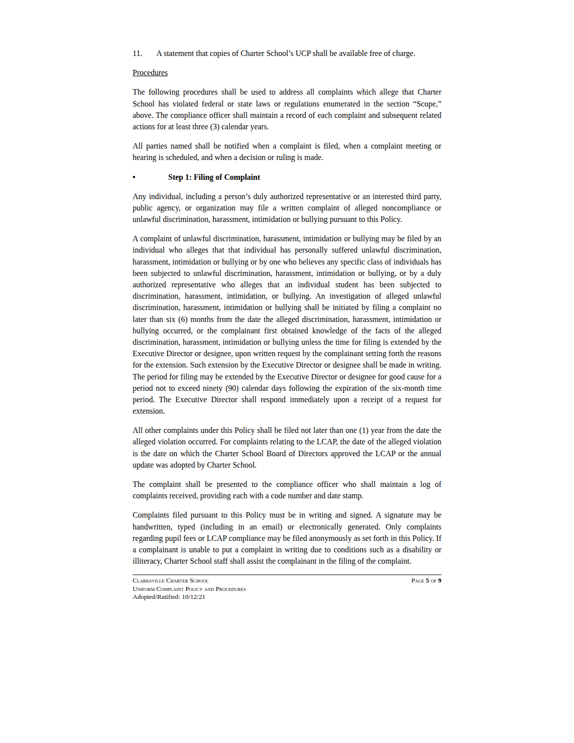11. A statement that copies of Charter School’s UCP shall be available free of charge.
Procedures
The following procedures shall be used to address all complaints which allege that Charter School has violated federal or state laws or regulations enumerated in the section “Scope,” above. The compliance officer shall maintain a record of each complaint and subsequent related actions for at least three (3) calendar years.
All parties named shall be notified when a complaint is filed, when a complaint meeting or hearing is scheduled, and when a decision or ruling is made.
•Step 1: Filing of Complaint
Any individual, including a person’s duly authorized representative or an interested third party, public agency, or organization may file a written complaint of alleged noncompliance or unlawful discrimination, harassment, intimidation or bullying pursuant to this Policy.
A complaint of unlawful discrimination, harassment, intimidation or bullying may be filed by an individual who alleges that that individual has personally suffered unlawful discrimination, harassment, intimidation or bullying or by one who believes any specific class of individuals has been subjected to unlawful discrimination, harassment, intimidation or bullying, or by a duly authorized representative who alleges that an individual student has been subjected to discrimination, harassment, intimidation, or bullying. An investigation of alleged unlawful discrimination, harassment, intimidation or bullying shall be initiated by filing a complaint no later than six (6) months from the date the alleged discrimination, harassment, intimidation or bullying occurred, or the complainant first obtained knowledge of the facts of the alleged discrimination, harassment, intimidation or bullying unless the time for filing is extended by the Executive Director or designee, upon written request by the complainant setting forth the reasons for the extension. Such extension by the Executive Director or designee shall be made in writing. The period for filing may be extended by the Executive Director or designee for good cause for a period not to exceed ninety (90) calendar days following the expiration of the six-month time period. The Executive Director shall respond immediately upon a receipt of a request for extension.
All other complaints under this Policy shall be filed not later than one (1) year from the date the alleged violation occurred. For complaints relating to the LCAP, the date of the alleged violation is the date on which the Charter School Board of Directors approved the LCAP or the annual update was adopted by Charter School.
The complaint shall be presented to the compliance officer who shall maintain a log of complaints received, providing each with a code number and date stamp.
Complaints filed pursuant to this Policy must be in writing and signed. A signature may be handwritten, typed (including in an email) or electronically generated. Only complaints regarding pupil fees or LCAP compliance may be filed anonymously as set forth in this Policy. If a complainant is unable to put a complaint in writing due to conditions such as a disability or illiteracy, Charter School staff shall assist the complainant in the filing of the complaint.
Clarksville Charter School
Uniform Complaint Policy and Procedures
Adopted/Ratified: 10/12/21
Page 5 of 9